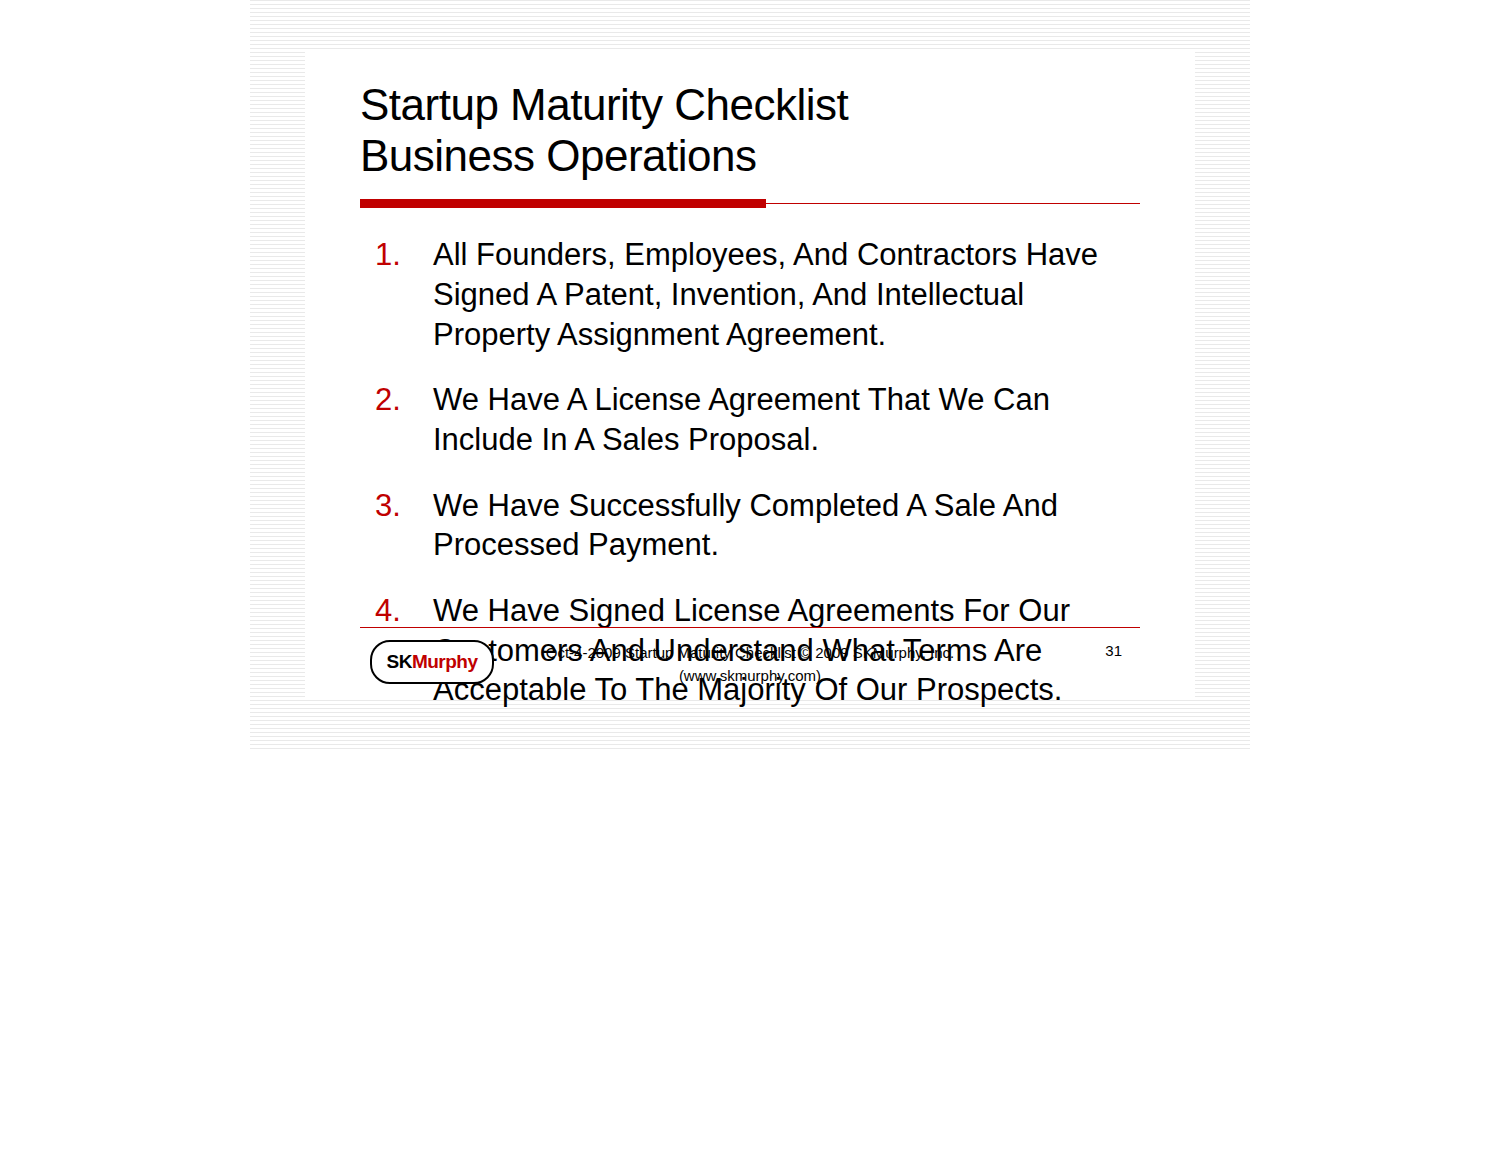Startup Maturity Checklist
Business Operations
All Founders, Employees, And Contractors Have Signed A Patent, Invention, And Intellectual Property Assignment Agreement.
We Have A License Agreement That We Can Include In A Sales Proposal.
We Have Successfully Completed A Sale And Processed Payment.
We Have Signed License Agreements For Our Customers And Understand What Terms Are Acceptable To The Majority Of Our Prospects.
SK Murphy
Oct-4-2009 Startup Maturity Checklist © 2009 SKMurphy, Inc.
(www.skmurphy.com)
31